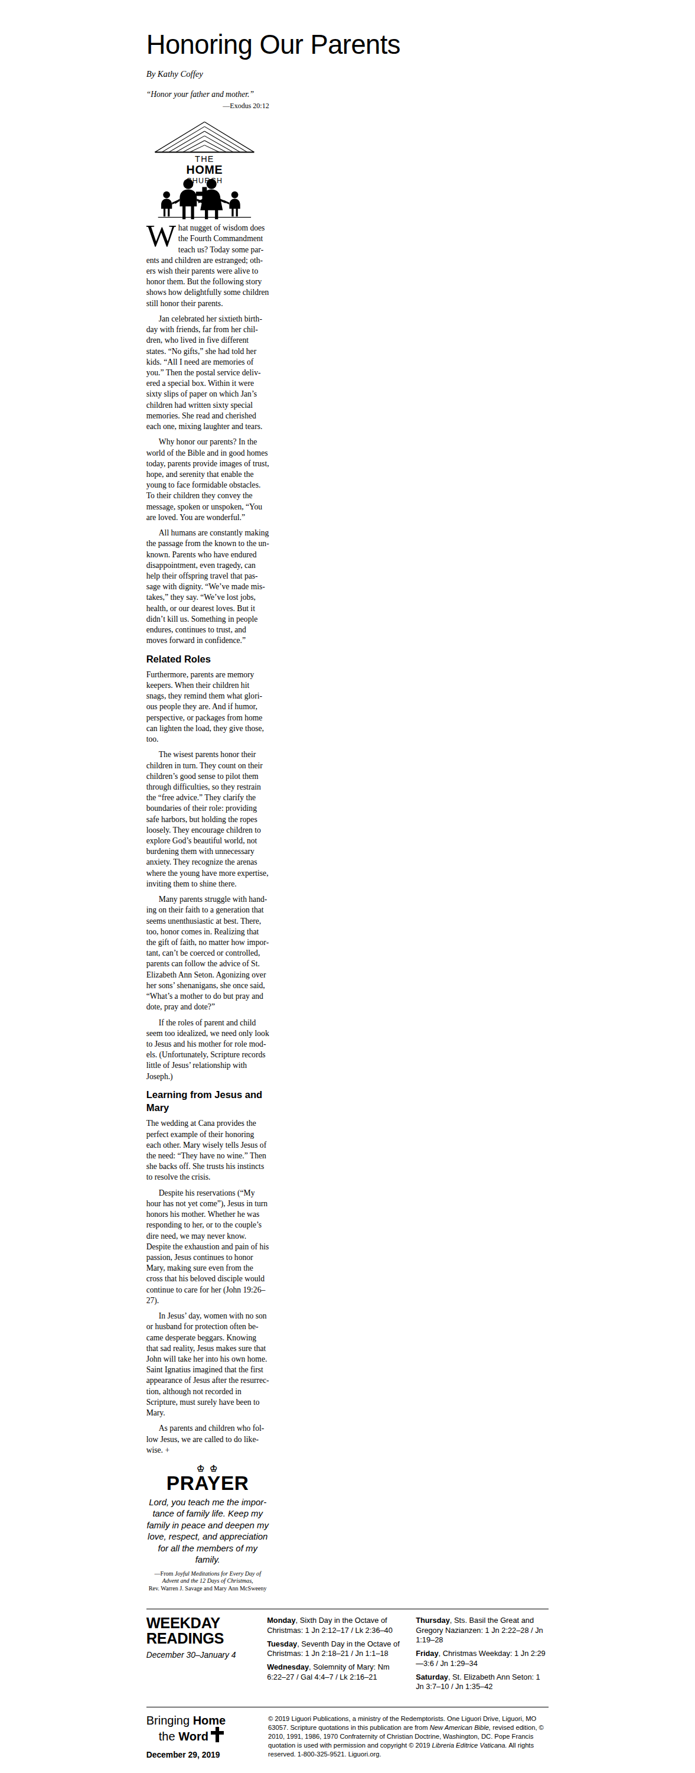Honoring Our Parents
By Kathy Coffey
“Honor your father and mother.”
—Exodus 20:12
The Home Church THE HOME CHURCH
What nugget of wisdom does the Fourth Commandment teach us? Today some parents and children are estranged; others wish their parents were alive to honor them. But the following story shows how delightfully some children still honor their parents.
Jan celebrated her sixtieth birthday with friends, far from her children, who lived in five different states. “No gifts,” she had told her kids. “All I need are memories of you.” Then the postal service delivered a special box. Within it were sixty slips of paper on which Jan’s children had written sixty special memories. She read and cherished each one, mixing laughter and tears.
Why honor our parents? In the world of the Bible and in good homes today, parents provide images of trust, hope, and serenity that enable the young to face formidable obstacles. To their children they convey the message, spoken or unspoken, “You are loved. You are wonderful.”
All humans are constantly making the passage from the known to the unknown. Parents who have endured disappointment, even tragedy, can help their offspring travel that passage with dignity. “We’ve made mistakes,” they say. “We’ve lost jobs, health, or our dearest loves. But it didn’t kill us. Something in people endures, continues to trust, and moves forward in confidence.”
Related Roles
Furthermore, parents are memory keepers. When their children hit snags, they remind them what glorious people they are. And if humor, perspective, or packages from home can lighten the load, they give those, too.
The wisest parents honor their children in turn. They count on their children’s good sense to pilot them through difficulties, so they restrain the “free advice.” They clarify the boundaries of their role: providing safe harbors, but holding the ropes loosely. They encourage children to explore God’s beautiful world, not burdening them with unnecessary anxiety. They recognize the arenas where the young have more expertise, inviting them to shine there.
Many parents struggle with handing on their faith to a generation that seems unenthusiastic at best. There, too, honor comes in. Realizing that the gift of faith, no matter how important, can’t be coerced or controlled, parents can follow the advice of St. Elizabeth Ann Seton. Agonizing over her sons’ shenanigans, she once said, “What’s a mother to do but pray and dote, pray and dote?”
If the roles of parent and child seem too idealized, we need only look to Jesus and his mother for role models. (Unfortunately, Scripture records little of Jesus’ relationship with Joseph.)
Learning from Jesus and Mary
The wedding at Cana provides the perfect example of their honoring each other. Mary wisely tells Jesus of the need: “They have no wine.” Then she backs off. She trusts his instincts to resolve the crisis.
Despite his reservations (“My hour has not yet come”), Jesus in turn honors his mother. Whether he was responding to her, or to the couple’s dire need, we may never know. Despite the exhaustion and pain of his passion, Jesus continues to honor Mary, making sure even from the cross that his beloved disciple would continue to care for her (John 19:26–27).
In Jesus’ day, women with no son or husband for protection often became desperate beggars. Knowing that sad reality, Jesus makes sure that John will take her into his own home. Saint Ignatius imagined that the first appearance of Jesus after the resurrection, although not recorded in Scripture, must surely have been to Mary.
As parents and children who follow Jesus, we are called to do likewise. +
♔ ♔ PRAYER
Lord, you teach me the importance of family life. Keep my family in peace and deepen my love, respect, and appreciation for all the members of my family.
—From Joyful Meditations for Every Day of Advent and the 12 Days of Christmas,
Rev. Warren J. Savage and Mary Ann McSweeny
WEEKDAY
READINGS
December 30–January 4
Monday, Sixth Day in the Octave of Christmas: 1 Jn 2:12–17 / Lk 2:36–40
Tuesday, Seventh Day in the Octave of Christmas: 1 Jn 2:18–21 / Jn 1:1–18
Wednesday, Solemnity of Mary: Nm 6:22–27 / Gal 4:4–7 / Lk 2:16–21
Thursday, Sts. Basil the Great and Gregory Nazianzen: 1 Jn 2:22–28 / Jn 1:19–28
Friday, Christmas Weekday: 1 Jn 2:29—3:6 / Jn 1:29–34
Saturday, St. Elizabeth Ann Seton: 1 Jn 3:7–10 / Jn 1:35–42
Bringing Home
the Word
December 29, 2019
© 2019 Liguori Publications, a ministry of the Redemptorists. One Liguori Drive, Liguori, MO 63057. Scripture quotations in this publication are from New American Bible, revised edition, © 2010, 1991, 1986, 1970 Confraternity of Christian Doctrine, Washington, DC. Pope Francis quotation is used with permission and copyright © 2019 Libreria Editrice Vaticana. All rights reserved. 1-800-325-9521. Liguori.org.